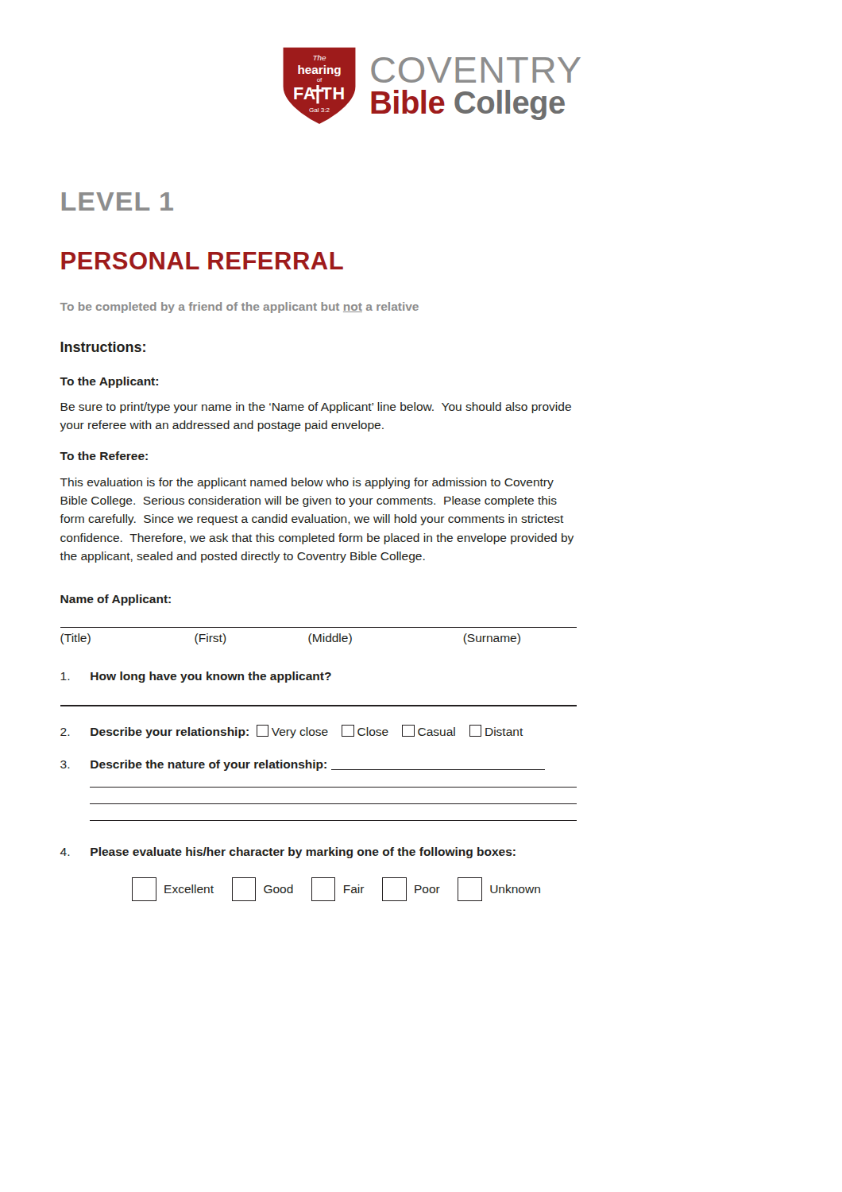The hearing of FA TH Gal 3:2
Coventry
Bible College
LEVEL 1
PERSONAL REFERRAL
To be completed by a friend of the applicant but not a relative
Instructions:
To the Applicant:
Be sure to print/type your name in the ‘Name of Applicant’ line below. You should also provide your referee with an addressed and postage paid envelope.
To the Referee:
This evaluation is for the applicant named below who is applying for admission to Coventry Bible College. Serious consideration will be given to your comments. Please complete this form carefully. Since we request a candid evaluation, we will hold your comments in strictest confidence. Therefore, we ask that this completed form be placed in the envelope provided by the applicant, sealed and posted directly to Coventry Bible College.
Name of Applicant:
(Title) (First) (Middle) (Surname)
How long have you known the applicant?
Describe your relationship: Very close Close Casual Distant
Describe the nature of your relationship:
Please evaluate his/her character by marking one of the following boxes:
Excellent Good Fair Poor Unknown